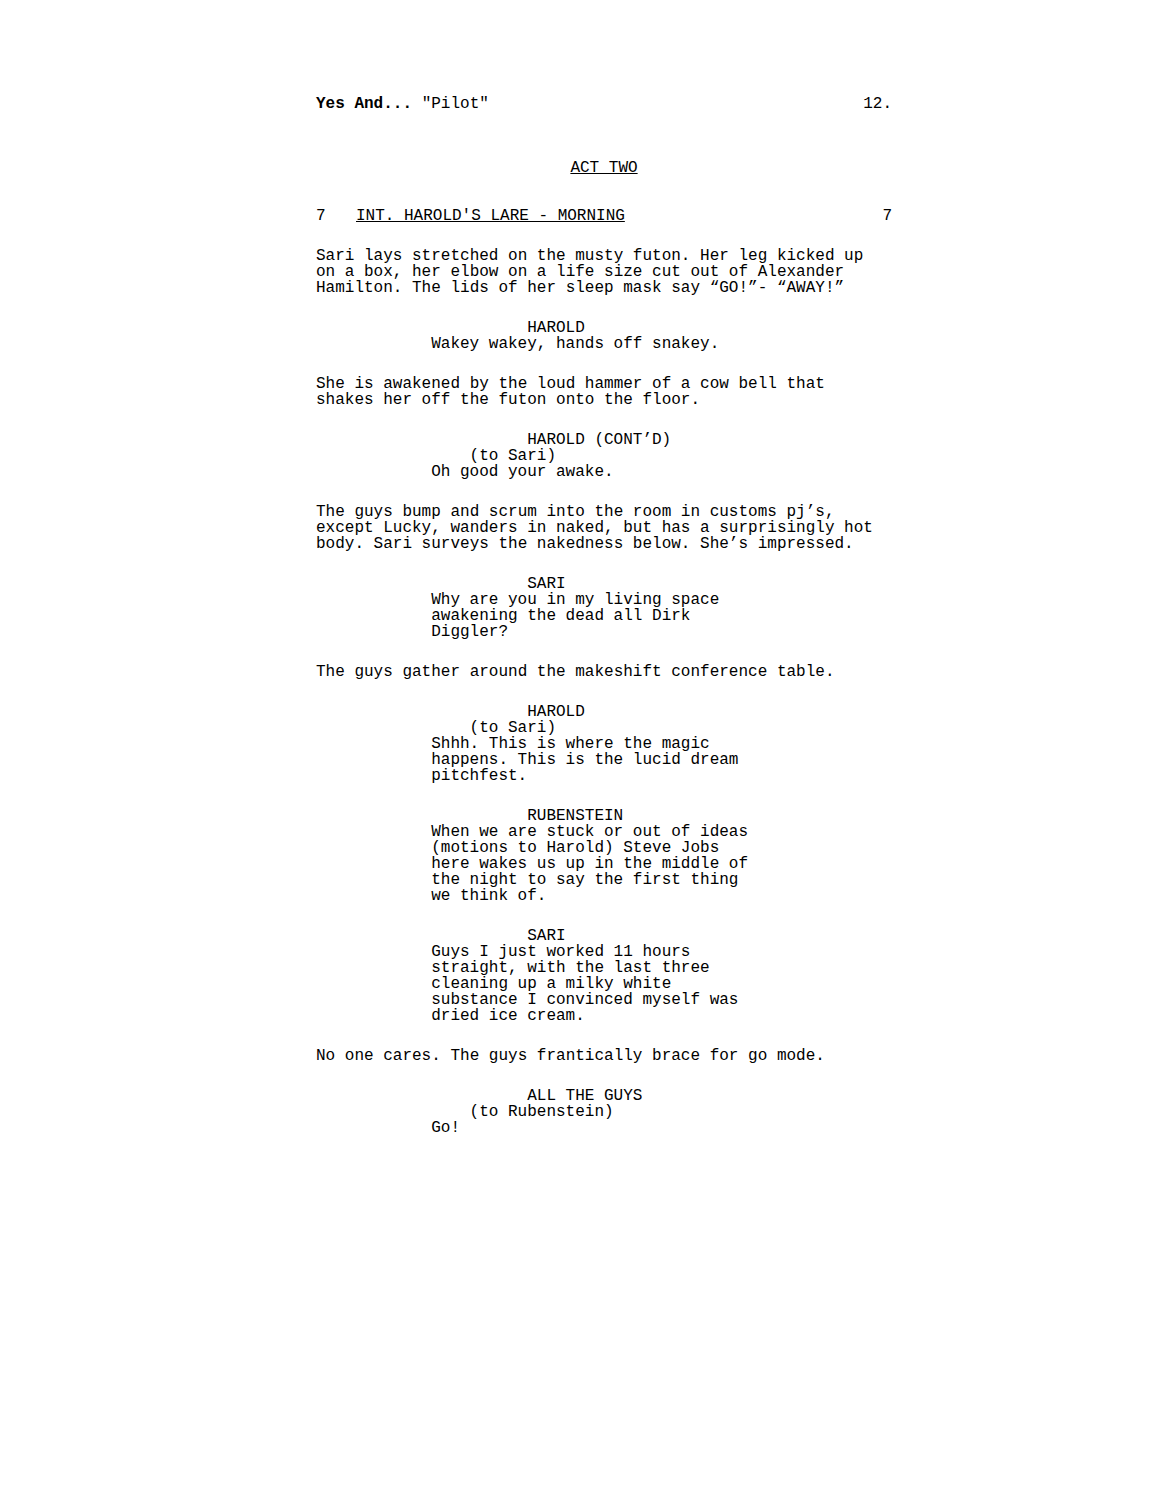Yes And... "Pilot"
12.
ACT TWO
7
INT. HAROLD'S LARE - MORNING
7
Sari lays stretched on the musty futon. Her leg kicked up on a box, her elbow on a life size cut out of Alexander Hamilton. The lids of her sleep mask say “GO!”- “AWAY!”
HAROLD
Wakey wakey, hands off snakey.
She is awakened by the loud hammer of a cow bell that shakes her off the futon onto the floor.
HAROLD (CONT’D)
(to Sari)
Oh good your awake.
The guys bump and scrum into the room in customs pj’s, except Lucky, wanders in naked, but has a surprisingly hot body. Sari surveys the nakedness below. She’s impressed.
SARI
Why are you in my living space awakening the dead all Dirk Diggler?
The guys gather around the makeshift conference table.
HAROLD
(to Sari)
Shhh. This is where the magic happens. This is the lucid dream pitchfest.
RUBENSTEIN
When we are stuck or out of ideas (motions to Harold) Steve Jobs here wakes us up in the middle of the night to say the first thing we think of.
SARI
Guys I just worked 11 hours straight, with the last three cleaning up a milky white substance I convinced myself was dried ice cream.
No one cares. The guys frantically brace for go mode.
ALL THE GUYS
(to Rubenstein)
Go!